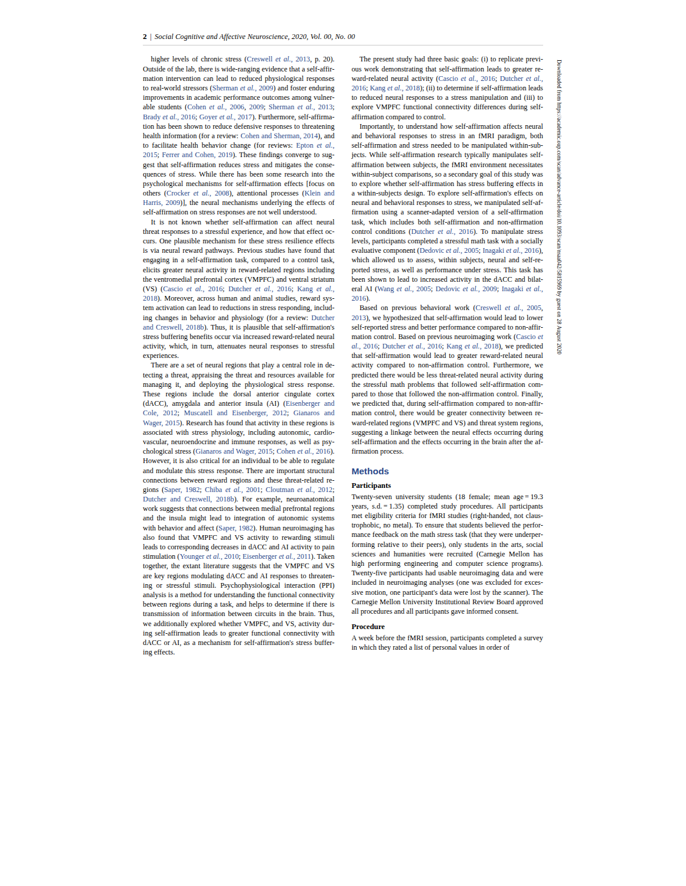2|Social Cognitive and Affective Neuroscience, 2020, Vol. 00, No. 00
higher levels of chronic stress (Creswell et al., 2013, p. 20). Outside of the lab, there is wide-ranging evidence that a self-affirmation intervention can lead to reduced physiological responses to real-world stressors (Sherman et al., 2009) and foster enduring improvements in academic performance outcomes among vulnerable students (Cohen et al., 2006, 2009; Sherman et al., 2013; Brady et al., 2016; Goyer et al., 2017). Furthermore, self-affirmation has been shown to reduce defensive responses to threatening health information (for a review: Cohen and Sherman, 2014), and to facilitate health behavior change (for reviews: Epton et al., 2015; Ferrer and Cohen, 2019). These findings converge to suggest that self-affirmation reduces stress and mitigates the consequences of stress. While there has been some research into the psychological mechanisms for self-affirmation effects [focus on others (Crocker et al., 2008), attentional processes (Klein and Harris, 2009)], the neural mechanisms underlying the effects of self-affirmation on stress responses are not well understood.
It is not known whether self-affirmation can affect neural threat responses to a stressful experience, and how that effect occurs. One plausible mechanism for these stress resilience effects is via neural reward pathways. Previous studies have found that engaging in a self-affirmation task, compared to a control task, elicits greater neural activity in reward-related regions including the ventromedial prefrontal cortex (VMPFC) and ventral striatum (VS) (Cascio et al., 2016; Dutcher et al., 2016; Kang et al., 2018). Moreover, across human and animal studies, reward system activation can lead to reductions in stress responding, including changes in behavior and physiology (for a review: Dutcher and Creswell, 2018b). Thus, it is plausible that self-affirmation's stress buffering benefits occur via increased reward-related neural activity, which, in turn, attenuates neural responses to stressful experiences.
There are a set of neural regions that play a central role in detecting a threat, appraising the threat and resources available for managing it, and deploying the physiological stress response. These regions include the dorsal anterior cingulate cortex (dACC), amygdala and anterior insula (AI) (Eisenberger and Cole, 2012; Muscatell and Eisenberger, 2012; Gianaros and Wager, 2015). Research has found that activity in these regions is associated with stress physiology, including autonomic, cardiovascular, neuroendocrine and immune responses, as well as psychological stress (Gianaros and Wager, 2015; Cohen et al., 2016). However, it is also critical for an individual to be able to regulate and modulate this stress response. There are important structural connections between reward regions and these threat-related regions (Saper, 1982; Chiba et al., 2001; Cloutman et al., 2012; Dutcher and Creswell, 2018b). For example, neuroanatomical work suggests that connections between medial prefrontal regions and the insula might lead to integration of autonomic systems with behavior and affect (Saper, 1982). Human neuroimaging has also found that VMPFC and VS activity to rewarding stimuli leads to corresponding decreases in dACC and AI activity to pain stimulation (Younger et al., 2010; Eisenberger et al., 2011). Taken together, the extant literature suggests that the VMPFC and VS are key regions modulating dACC and AI responses to threatening or stressful stimuli. Psychophysiological interaction (PPI) analysis is a method for understanding the functional connectivity between regions during a task, and helps to determine if there is transmission of information between circuits in the brain. Thus, we additionally explored whether VMPFC, and VS, activity during self-affirmation leads to greater functional connectivity with dACC or AI, as a mechanism for self-affirmation's stress buffering effects.
The present study had three basic goals: (i) to replicate previous work demonstrating that self-affirmation leads to greater reward-related neural activity (Cascio et al., 2016; Dutcher et al., 2016; Kang et al., 2018); (ii) to determine if self-affirmation leads to reduced neural responses to a stress manipulation and (iii) to explore VMPFC functional connectivity differences during self-affirmation compared to control.
Importantly, to understand how self-affirmation affects neural and behavioral responses to stress in an fMRI paradigm, both self-affirmation and stress needed to be manipulated within-subjects. While self-affirmation research typically manipulates self-affirmation between subjects, the fMRI environment necessitates within-subject comparisons, so a secondary goal of this study was to explore whether self-affirmation has stress buffering effects in a within-subjects design. To explore self-affirmation's effects on neural and behavioral responses to stress, we manipulated self-affirmation using a scanner-adapted version of a self-affirmation task, which includes both self-affirmation and non-affirmation control conditions (Dutcher et al., 2016). To manipulate stress levels, participants completed a stressful math task with a socially evaluative component (Dedovic et al., 2005; Inagaki et al., 2016), which allowed us to assess, within subjects, neural and self-reported stress, as well as performance under stress. This task has been shown to lead to increased activity in the dACC and bilateral AI (Wang et al., 2005; Dedovic et al., 2009; Inagaki et al., 2016).
Based on previous behavioral work (Creswell et al., 2005, 2013), we hypothesized that self-affirmation would lead to lower self-reported stress and better performance compared to non-affirmation control. Based on previous neuroimaging work (Cascio et al., 2016; Dutcher et al., 2016; Kang et al., 2018), we predicted that self-affirmation would lead to greater reward-related neural activity compared to non-affirmation control. Furthermore, we predicted there would be less threat-related neural activity during the stressful math problems that followed self-affirmation compared to those that followed the non-affirmation control. Finally, we predicted that, during self-affirmation compared to non-affirmation control, there would be greater connectivity between reward-related regions (VMPFC and VS) and threat system regions, suggesting a linkage between the neural effects occurring during self-affirmation and the effects occurring in the brain after the affirmation process.
Methods
Participants
Twenty-seven university students (18 female; mean age = 19.3 years, s.d. = 1.35) completed study procedures. All participants met eligibility criteria for fMRI studies (right-handed, not claustrophobic, no metal). To ensure that students believed the performance feedback on the math stress task (that they were underperforming relative to their peers), only students in the arts, social sciences and humanities were recruited (Carnegie Mellon has high performing engineering and computer science programs). Twenty-five participants had usable neuroimaging data and were included in neuroimaging analyses (one was excluded for excessive motion, one participant's data were lost by the scanner). The Carnegie Mellon University Institutional Review Board approved all procedures and all participants gave informed consent.
Procedure
A week before the fMRI session, participants completed a survey in which they rated a list of personal values in order of
Downloaded from https://academic.oup.com/scan/advance-article/doi/10.1093/scan/nsaa042/5815969 by guest on 28 August 2020